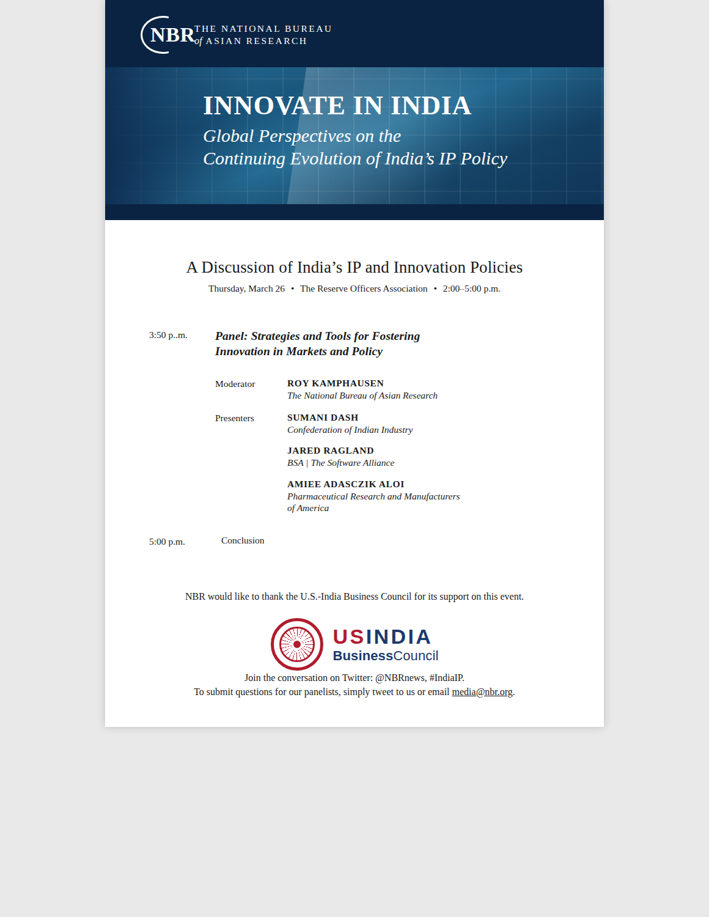NBR
The National Bureau
of Asian Research
Innovate in India
Global Perspectives on the
Continuing Evolution of India’s IP Policy
A Discussion of India’s IP and Innovation Policies
Thursday, March 26 • The Reserve Officers Association • 2:00–5:00 p.m.
3:50 p..m.
Panel: Strategies and Tools for Fostering
Innovation in Markets and Policy
Moderator
Roy Kamphausen
The National Bureau of Asian Research
Presenters
Sumani Dash
Confederation of Indian Industry
Jared Ragland
BSA | The Software Alliance
Amiee Adasczik Aloi
Pharmaceutical Research and Manufacturers
of America
5:00 p.m.
Conclusion
NBR would like to thank the U.S.-India Business Council for its support on this event.
US INDIA Business Council
Join the conversation on Twitter: @NBRnews, #IndiaIP.
To submit questions for our panelists, simply tweet to us or email media@nbr.org.